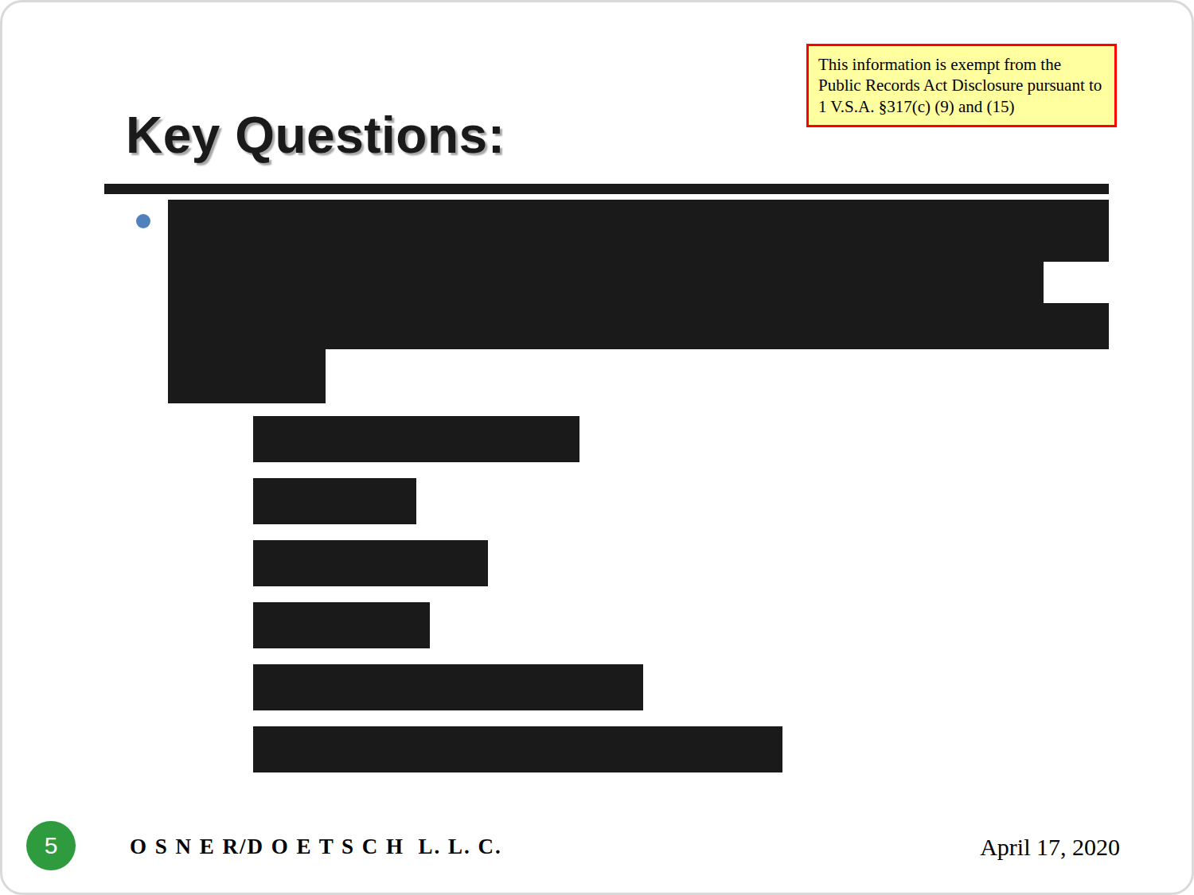This information is exempt from the Public Records Act Disclosure pursuant to 1 V.S.A. §317(c) (9) and (15)
Key Questions:
5
O S N E R/D O E T S C H L. L. C.
April 17, 2020